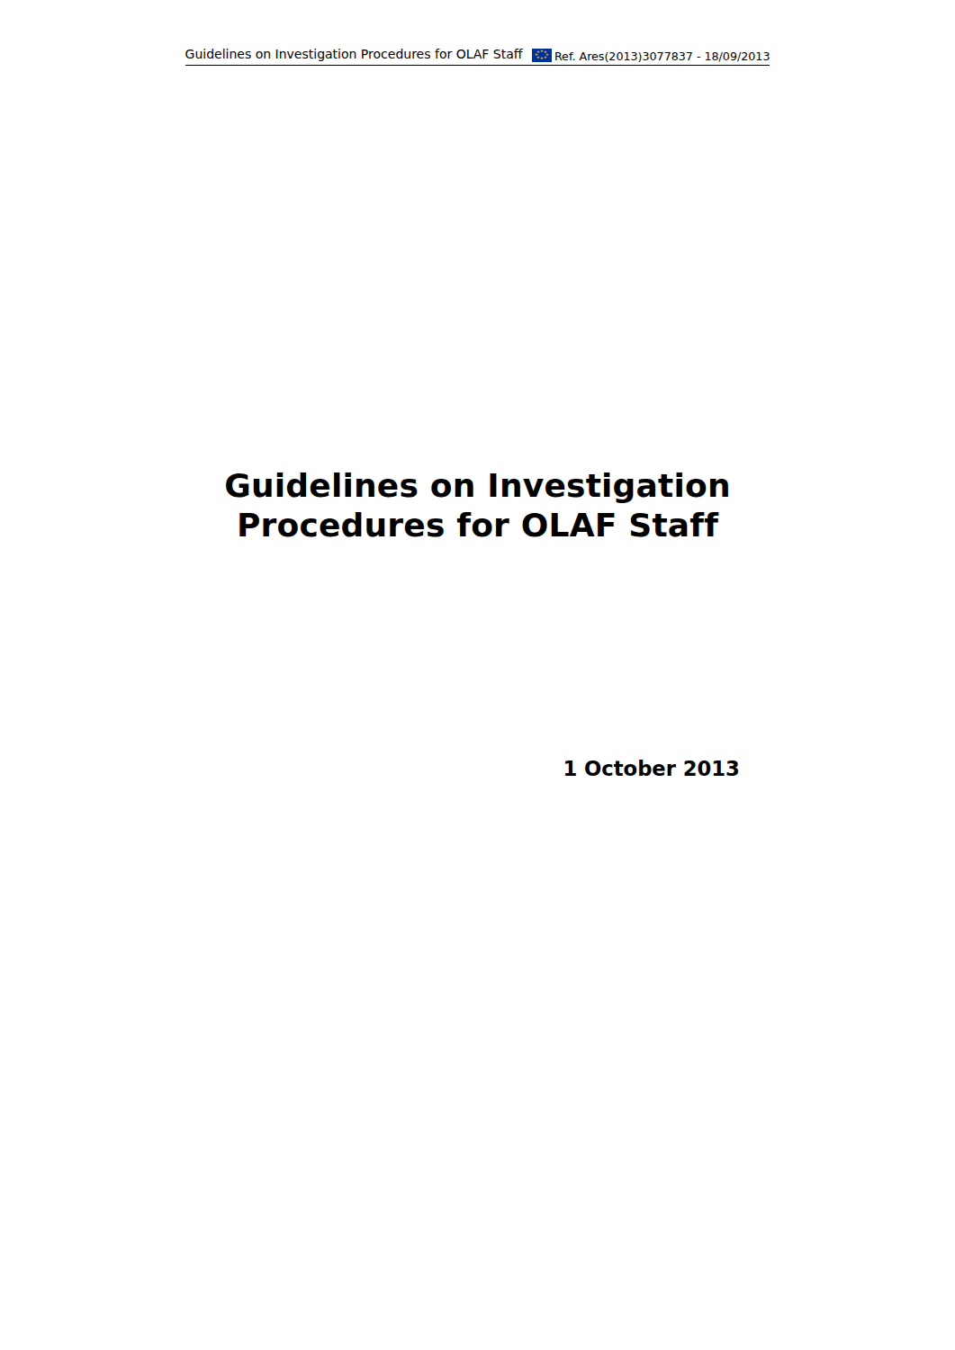Guidelines on Investigation Procedures for OLAF Staff
★ ★ ★ ★ ★ ★ ★ ★ Ref. Ares(2013)3077837 - 18/09/2013
Guidelines on Investigation
Procedures for OLAF Staff
1 October 2013